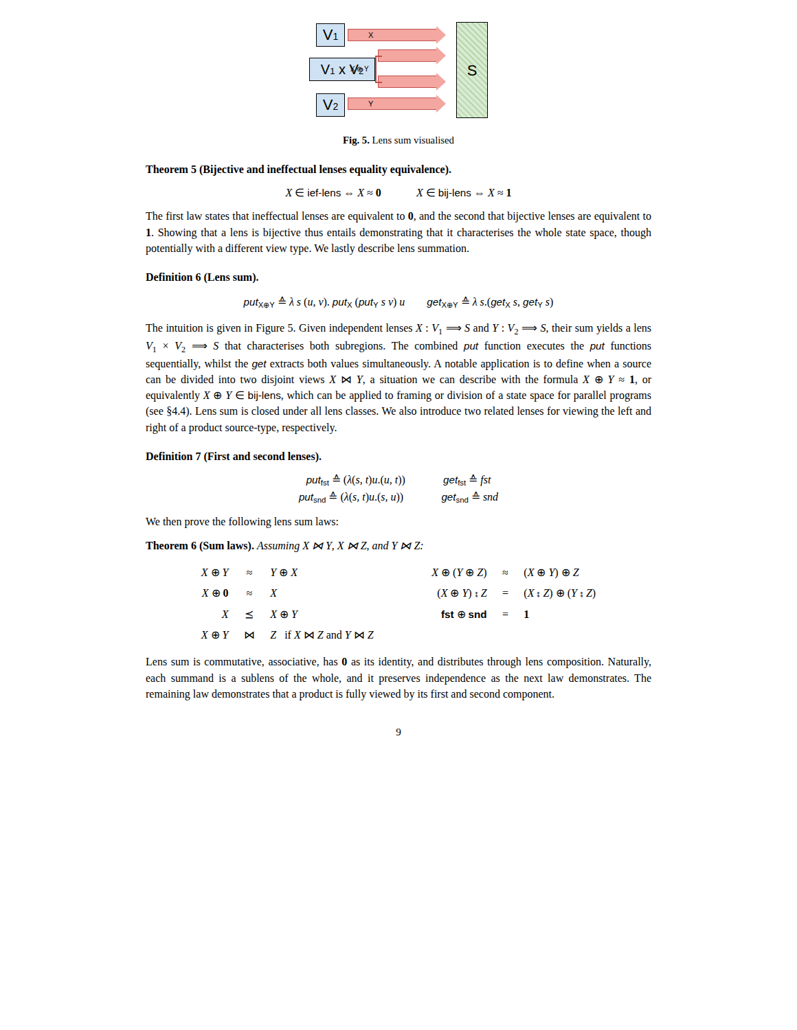V1
V1 x V2
V2
S
X
X ⊕ Y
Y
Fig. 5. Lens sum visualised
Theorem 5 (Bijective and ineffectual lenses equality equivalence).
X ∈ ief-lens ⇔ X ≈ 0 X ∈ bij-lens ⇔ X ≈ 1
The first law states that ineffectual lenses are equivalent to 0, and the second that bijective lenses are equivalent to 1. Showing that a lens is bijective thus entails demonstrating that it characterises the whole state space, though potentially with a different view type. We lastly describe lens summation.
Definition 6 (Lens sum).
put X⊕Y ≙ λ s (u, v). put X (put Y s v) u get X⊕Y ≙ λ s.(get X s, get Y s)
The intuition is given in Figure 5. Given independent lenses X : V 1 ⟹ S and Y : V 2 ⟹ S, their sum yields a lens V 1 × V 2 ⟹ S that characterises both subregions. The combined put function executes the put functions sequentially, whilst the get extracts both values simultaneously. A notable application is to define when a source can be divided into two disjoint views X ⋈ Y, a situation we can describe with the formula X ⊕ Y ≈ 1, or equivalently X ⊕ Y ∈ bij-lens, which can be applied to framing or division of a state space for parallel programs (see §4.4). Lens sum is closed under all lens classes. We also introduce two related lenses for viewing the left and right of a product source-type, respectively.
Definition 7 (First and second lenses).
put fst ≙ (λ(s, t)u.(u, t))
get fst ≙ fst
put snd ≙ (λ(s, t)u.(s, u))
get snd ≙ snd
We then prove the following lens sum laws:
Theorem 6 (Sum laws). Assuming X ⋈ Y, X ⋈ Z, and Y ⋈ Z:
| X ⊕ Y | ≈ | Y ⊕ X | | X ⊕ ( Y ⊕ Z ) | ≈ | ( X ⊕ Y ) ⊕ Z |
| X ⊕ 0 | ≈ | X | | ( X ⊕ Y ) ⨟ Z | = | ( X ⨟ Z ) ⊕ ( Y ⨟ Z ) |
| X | ⪯ | X ⊕ Y | | fst ⊕ snd | = | 1 |
| X ⊕ Y | ⋈ | Z if X ⋈ Z and Y ⋈ Z | | | | |
Lens sum is commutative, associative, has 0 as its identity, and distributes through lens composition. Naturally, each summand is a sublens of the whole, and it preserves independence as the next law demonstrates. The remaining law demonstrates that a product is fully viewed by its first and second component.
9